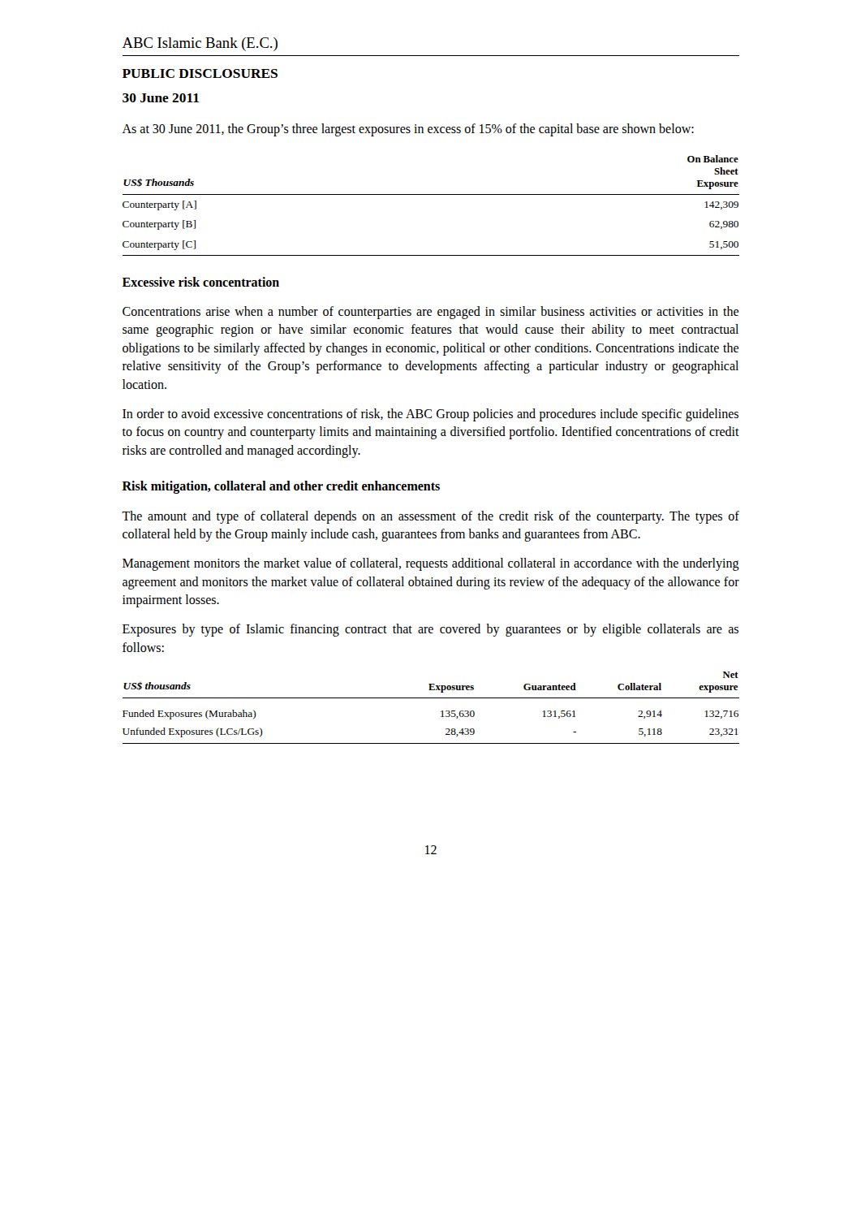ABC Islamic Bank (E.C.)
PUBLIC DISCLOSURES
30 June 2011
As at 30 June 2011, the Group’s three largest exposures in excess of 15% of the capital base are shown below:
| US$ Thousands | On Balance Sheet Exposure |
| --- | --- |
| Counterparty [A] | 142,309 |
| Counterparty [B] | 62,980 |
| Counterparty [C] | 51,500 |
Excessive risk concentration
Concentrations arise when a number of counterparties are engaged in similar business activities or activities in the same geographic region or have similar economic features that would cause their ability to meet contractual obligations to be similarly affected by changes in economic, political or other conditions. Concentrations indicate the relative sensitivity of the Group’s performance to developments affecting a particular industry or geographical location.
In order to avoid excessive concentrations of risk, the ABC Group policies and procedures include specific guidelines to focus on country and counterparty limits and maintaining a diversified portfolio. Identified concentrations of credit risks are controlled and managed accordingly.
Risk mitigation, collateral and other credit enhancements
The amount and type of collateral depends on an assessment of the credit risk of the counterparty. The types of collateral held by the Group mainly include cash, guarantees from banks and guarantees from ABC.
Management monitors the market value of collateral, requests additional collateral in accordance with the underlying agreement and monitors the market value of collateral obtained during its review of the adequacy of the allowance for impairment losses.
Exposures by type of Islamic financing contract that are covered by guarantees or by eligible collaterals are as follows:
| US$ thousands | Exposures | Guaranteed | Collateral | Net exposure |
| --- | --- | --- | --- | --- |
| Funded Exposures (Murabaha) | 135,630 | 131,561 | 2,914 | 132,716 |
| Unfunded Exposures (LCs/LGs) | 28,439 | - | 5,118 | 23,321 |
12